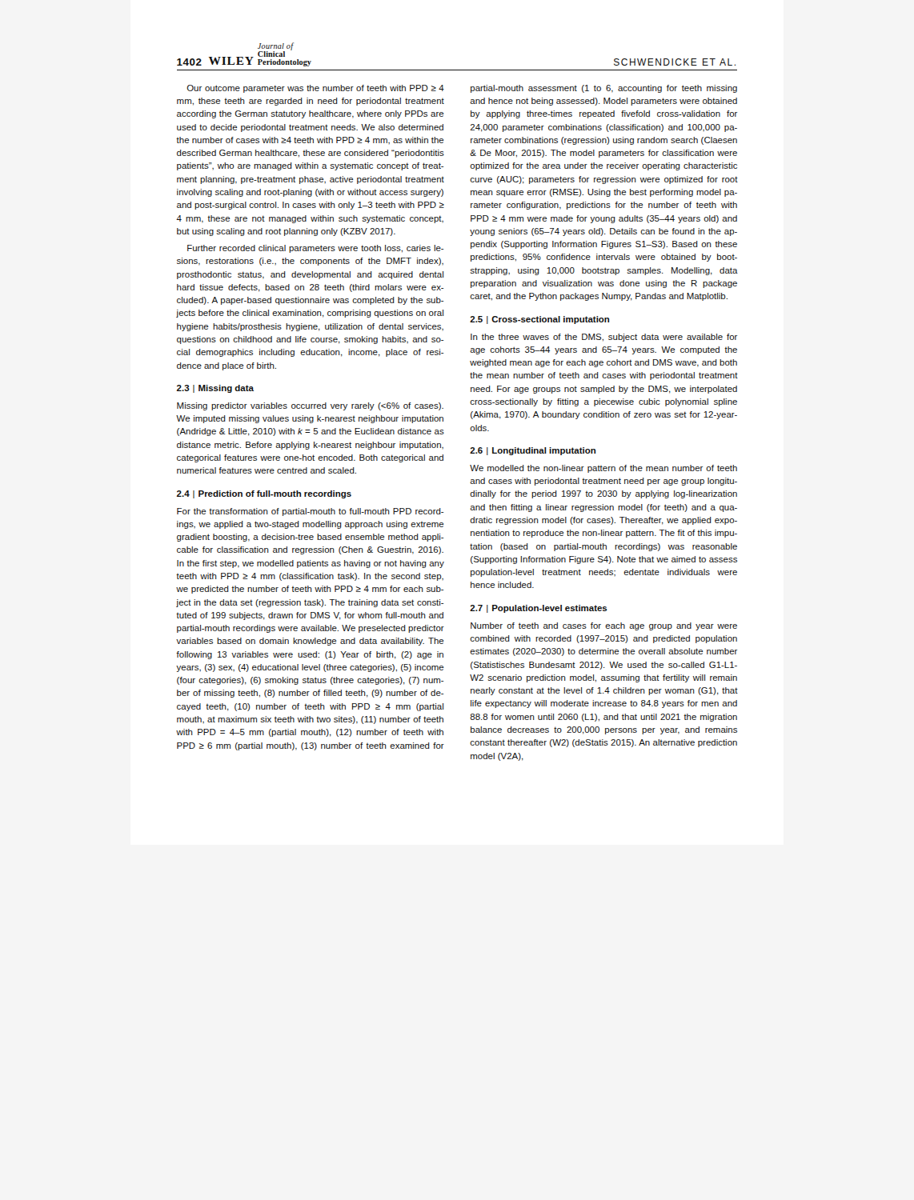1402 WILEY Journal of Clinical Periodontology
Schwendicke et al.
Our outcome parameter was the number of teeth with PPD ≥ 4 mm, these teeth are regarded in need for periodontal treatment according the German statutory healthcare, where only PPDs are used to decide periodontal treatment needs. We also determined the number of cases with ≥4 teeth with PPD ≥ 4 mm, as within the described German healthcare, these are considered “periodontitis patients”, who are managed within a systematic concept of treatment planning, pre-treatment phase, active periodontal treatment involving scaling and root-planing (with or without access surgery) and post-surgical control. In cases with only 1–3 teeth with PPD ≥ 4 mm, these are not managed within such systematic concept, but using scaling and root planning only (KZBV 2017).
Further recorded clinical parameters were tooth loss, caries lesions, restorations (i.e., the components of the DMFT index), prosthodontic status, and developmental and acquired dental hard tissue defects, based on 28 teeth (third molars were excluded). A paper-based questionnaire was completed by the subjects before the clinical examination, comprising questions on oral hygiene habits/prosthesis hygiene, utilization of dental services, questions on childhood and life course, smoking habits, and social demographics including education, income, place of residence and place of birth.
2.3|Missing data
Missing predictor variables occurred very rarely (<6% of cases). We imputed missing values using k-nearest neighbour imputation (Andridge & Little, 2010) with k = 5 and the Euclidean distance as distance metric. Before applying k-nearest neighbour imputation, categorical features were one-hot encoded. Both categorical and numerical features were centred and scaled.
2.4|Prediction of full-mouth recordings
For the transformation of partial-mouth to full-mouth PPD recordings, we applied a two-staged modelling approach using extreme gradient boosting, a decision-tree based ensemble method applicable for classification and regression (Chen & Guestrin, 2016). In the first step, we modelled patients as having or not having any teeth with PPD ≥ 4 mm (classification task). In the second step, we predicted the number of teeth with PPD ≥ 4 mm for each subject in the data set (regression task). The training data set constituted of 199 subjects, drawn for DMS V, for whom full-mouth and partial-mouth recordings were available. We preselected predictor variables based on domain knowledge and data availability. The following 13 variables were used: (1) Year of birth, (2) age in years, (3) sex, (4) educational level (three categories), (5) income (four categories), (6) smoking status (three categories), (7) number of missing teeth, (8) number of filled teeth, (9) number of decayed teeth, (10) number of teeth with PPD ≥ 4 mm (partial mouth, at maximum six teeth with two sites), (11) number of teeth with PPD = 4–5 mm (partial mouth), (12) number of teeth with PPD ≥ 6 mm (partial mouth), (13) number of teeth examined for partial-mouth assessment (1 to 6, accounting for teeth missing and hence not being assessed). Model parameters were obtained by applying three-times repeated fivefold cross-validation for 24,000 parameter combinations (classification) and 100,000 parameter combinations (regression) using random search (Claesen & De Moor, 2015). The model parameters for classification were optimized for the area under the receiver operating characteristic curve (AUC); parameters for regression were optimized for root mean square error (RMSE). Using the best performing model parameter configuration, predictions for the number of teeth with PPD ≥ 4 mm were made for young adults (35–44 years old) and young seniors (65–74 years old). Details can be found in the appendix (Supporting Information Figures S1–S3). Based on these predictions, 95% confidence intervals were obtained by bootstrapping, using 10,000 bootstrap samples. Modelling, data preparation and visualization was done using the R package caret, and the Python packages Numpy, Pandas and Matplotlib.
2.5|Cross-sectional imputation
In the three waves of the DMS, subject data were available for age cohorts 35–44 years and 65–74 years. We computed the weighted mean age for each age cohort and DMS wave, and both the mean number of teeth and cases with periodontal treatment need. For age groups not sampled by the DMS, we interpolated cross-sectionally by fitting a piecewise cubic polynomial spline (Akima, 1970). A boundary condition of zero was set for 12-year-olds.
2.6|Longitudinal imputation
We modelled the non-linear pattern of the mean number of teeth and cases with periodontal treatment need per age group longitudinally for the period 1997 to 2030 by applying log-linearization and then fitting a linear regression model (for teeth) and a quadratic regression model (for cases). Thereafter, we applied exponentiation to reproduce the non-linear pattern. The fit of this imputation (based on partial-mouth recordings) was reasonable (Supporting Information Figure S4). Note that we aimed to assess population-level treatment needs; edentate individuals were hence included.
2.7|Population-level estimates
Number of teeth and cases for each age group and year were combined with recorded (1997–2015) and predicted population estimates (2020–2030) to determine the overall absolute number (Statistisches Bundesamt 2012). We used the so-called G1-L1-W2 scenario prediction model, assuming that fertility will remain nearly constant at the level of 1.4 children per woman (G1), that life expectancy will moderate increase to 84.8 years for men and 88.8 for women until 2060 (L1), and that until 2021 the migration balance decreases to 200,000 persons per year, and remains constant thereafter (W2) (deStatis 2015). An alternative prediction model (V2A),